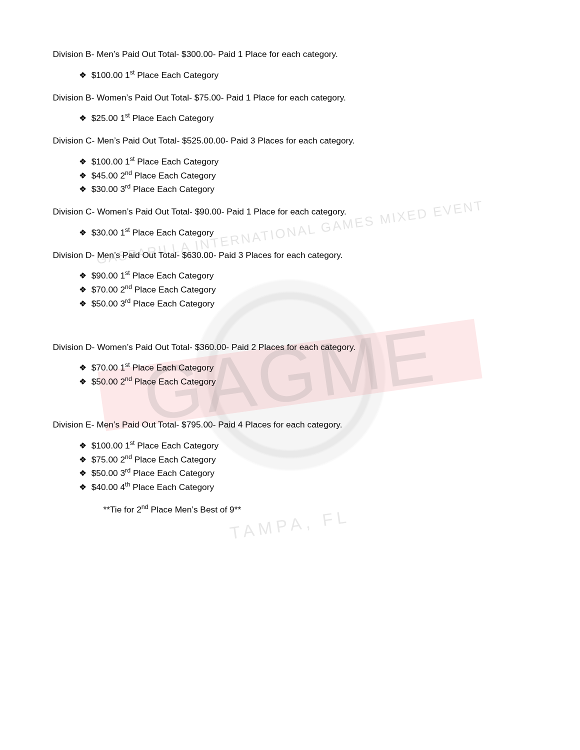GAGME
GASPARILLA INTERNATIONAL GAMES MIXED EVENT
TAMPA, FL
Division B- Men’s Paid Out Total- $300.00- Paid 1 Place for each category.
$100.00 1st Place Each Category
Division B- Women’s Paid Out Total- $75.00- Paid 1 Place for each category.
$25.00 1st Place Each Category
Division C- Men’s Paid Out Total- $525.00.00- Paid 3 Places for each category.
$100.00 1st Place Each Category
$45.00 2nd Place Each Category
$30.00 3rd Place Each Category
Division C- Women’s Paid Out Total- $90.00- Paid 1 Place for each category.
$30.00 1st Place Each Category
Division D- Men’s Paid Out Total- $630.00- Paid 3 Places for each category.
$90.00 1st Place Each Category
$70.00 2nd Place Each Category
$50.00 3rd Place Each Category
Division D- Women’s Paid Out Total- $360.00- Paid 2 Places for each category.
$70.00 1st Place Each Category
$50.00 2nd Place Each Category
Division E- Men’s Paid Out Total- $795.00- Paid 4 Places for each category.
$100.00 1st Place Each Category
$75.00 2nd Place Each Category
$50.00 3rd Place Each Category
$40.00 4th Place Each Category
**Tie for 2nd Place Men’s Best of 9**